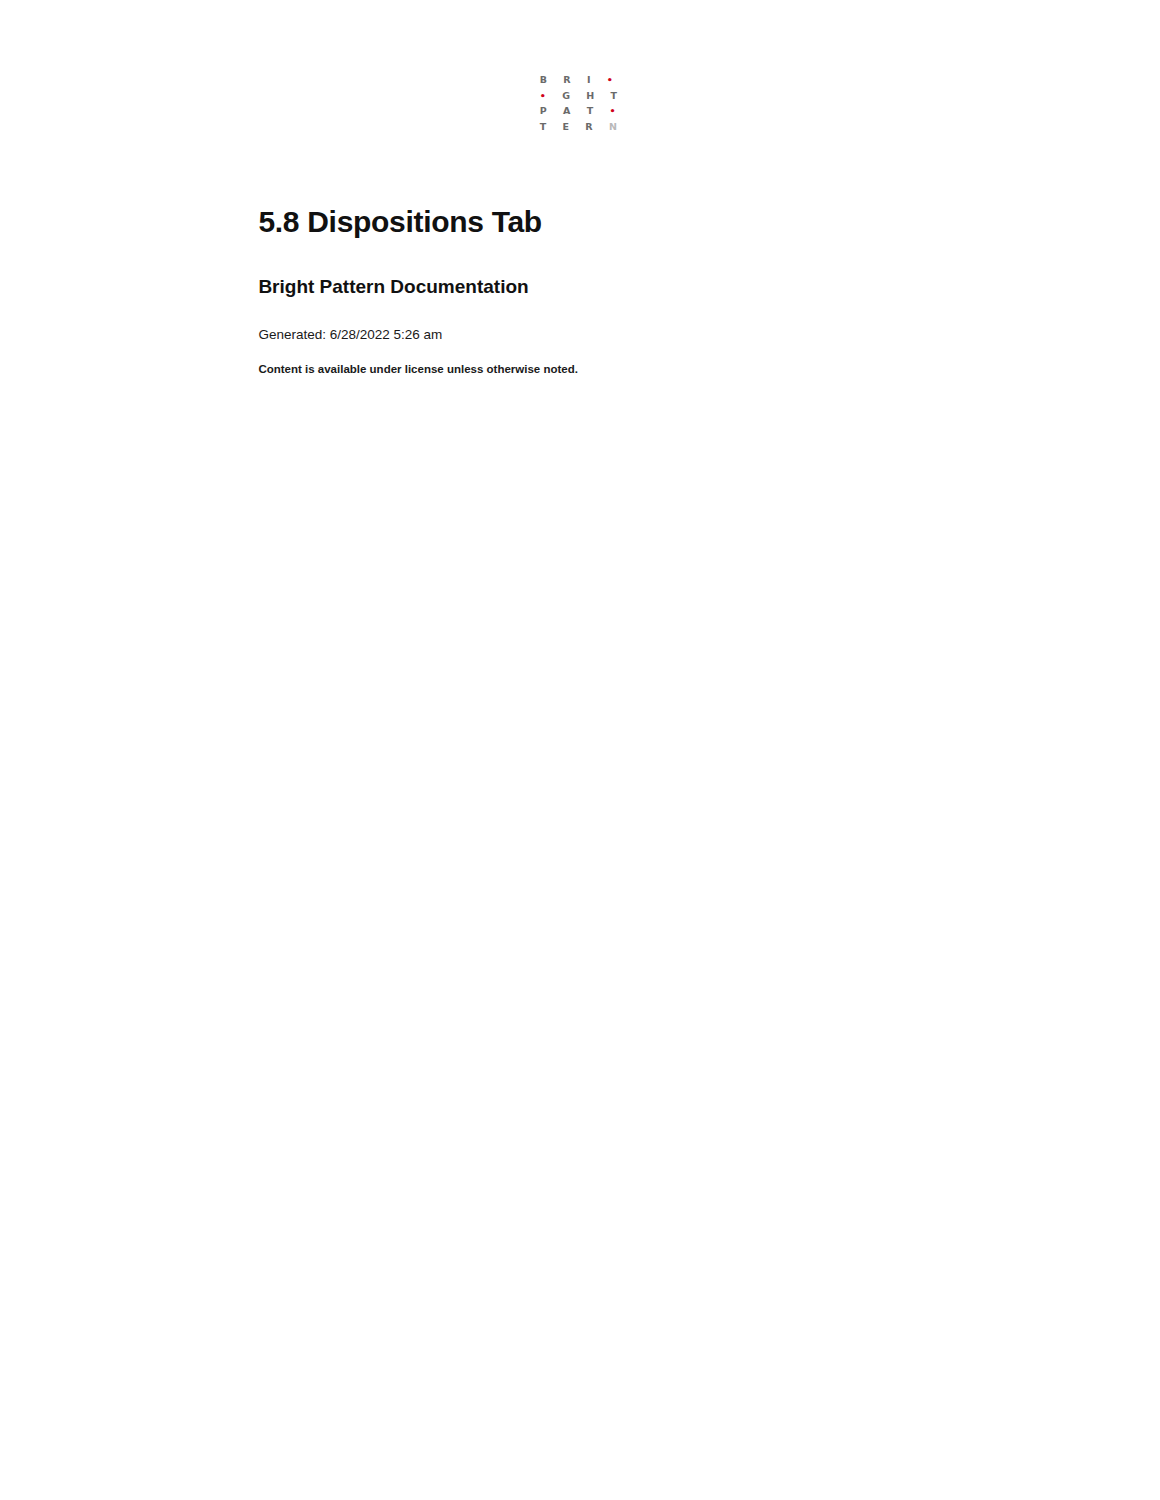B R I • • G H T P A T • T E R N
5.8 Dispositions Tab
Bright Pattern Documentation
Generated: 6/28/2022 5:26 am
Content is available under license unless otherwise noted.